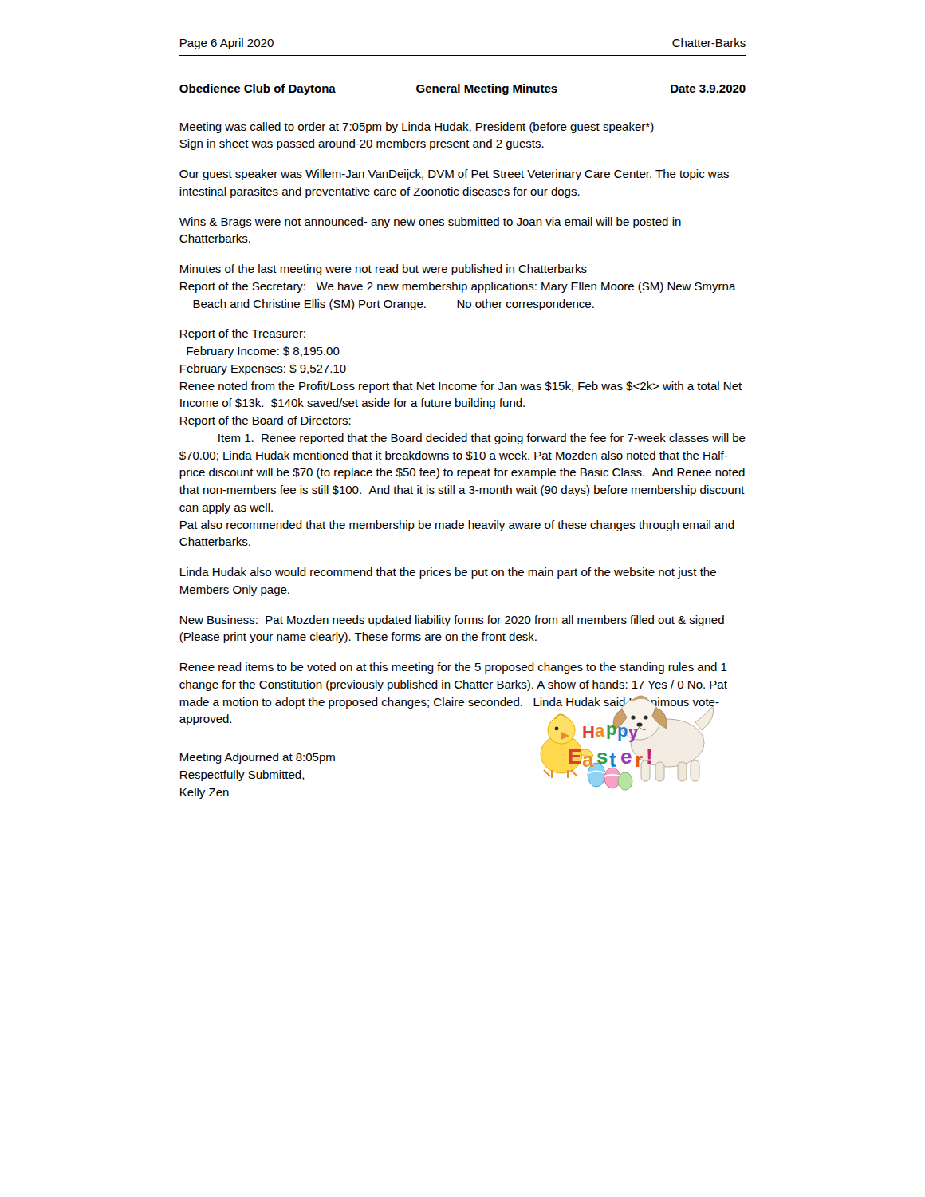Page 6 April 2020
Chatter-Barks
Obedience Club of Daytona General Meeting Minutes Date 3.9.2020
Meeting was called to order at 7:05pm by Linda Hudak, President (before guest speaker*)
Sign in sheet was passed around-20 members present and 2 guests.
Our guest speaker was Willem-Jan VanDeijck, DVM of Pet Street Veterinary Care Center. The topic was intestinal parasites and preventative care of Zoonotic diseases for our dogs.
Wins & Brags were not announced- any new ones submitted to Joan via email will be posted in Chatterbarks.
Minutes of the last meeting were not read but were published in Chatterbarks
Report of the Secretary: We have 2 new membership applications: Mary Ellen Moore (SM) New Smyrna Beach and Christine Ellis (SM) Port Orange. No other correspondence.
Report of the Treasurer:
February Income: $ 8,195.00
February Expenses: $ 9,527.10
Renee noted from the Profit/Loss report that Net Income for Jan was $15k, Feb was $<2k> with a total Net Income of $13k. $140k saved/set aside for a future building fund.
Report of the Board of Directors:
Item 1. Renee reported that the Board decided that going forward the fee for 7-week classes will be $70.00; Linda Hudak mentioned that it breakdowns to $10 a week. Pat Mozden also noted that the Half-price discount will be $70 (to replace the $50 fee) to repeat for example the Basic Class. And Renee noted that non-members fee is still $100. And that it is still a 3-month wait (90 days) before membership discount can apply as well.
Pat also recommended that the membership be made heavily aware of these changes through email and Chatterbarks.
Linda Hudak also would recommend that the prices be put on the main part of the website not just the Members Only page.
New Business: Pat Mozden needs updated liability forms for 2020 from all members filled out & signed (Please print your name clearly). These forms are on the front desk.
Renee read items to be voted on at this meeting for the 5 proposed changes to the standing rules and 1 change for the Constitution (previously published in Chatter Barks). A show of hands: 17 Yes / 0 No. Pat made a motion to adopt the proposed changes; Claire seconded. Linda Hudak said Unanimous vote-approved.
Meeting Adjourned at 8:05pm
Respectfully Submitted,
Kelly Zen
H a p p y E a s t e r !